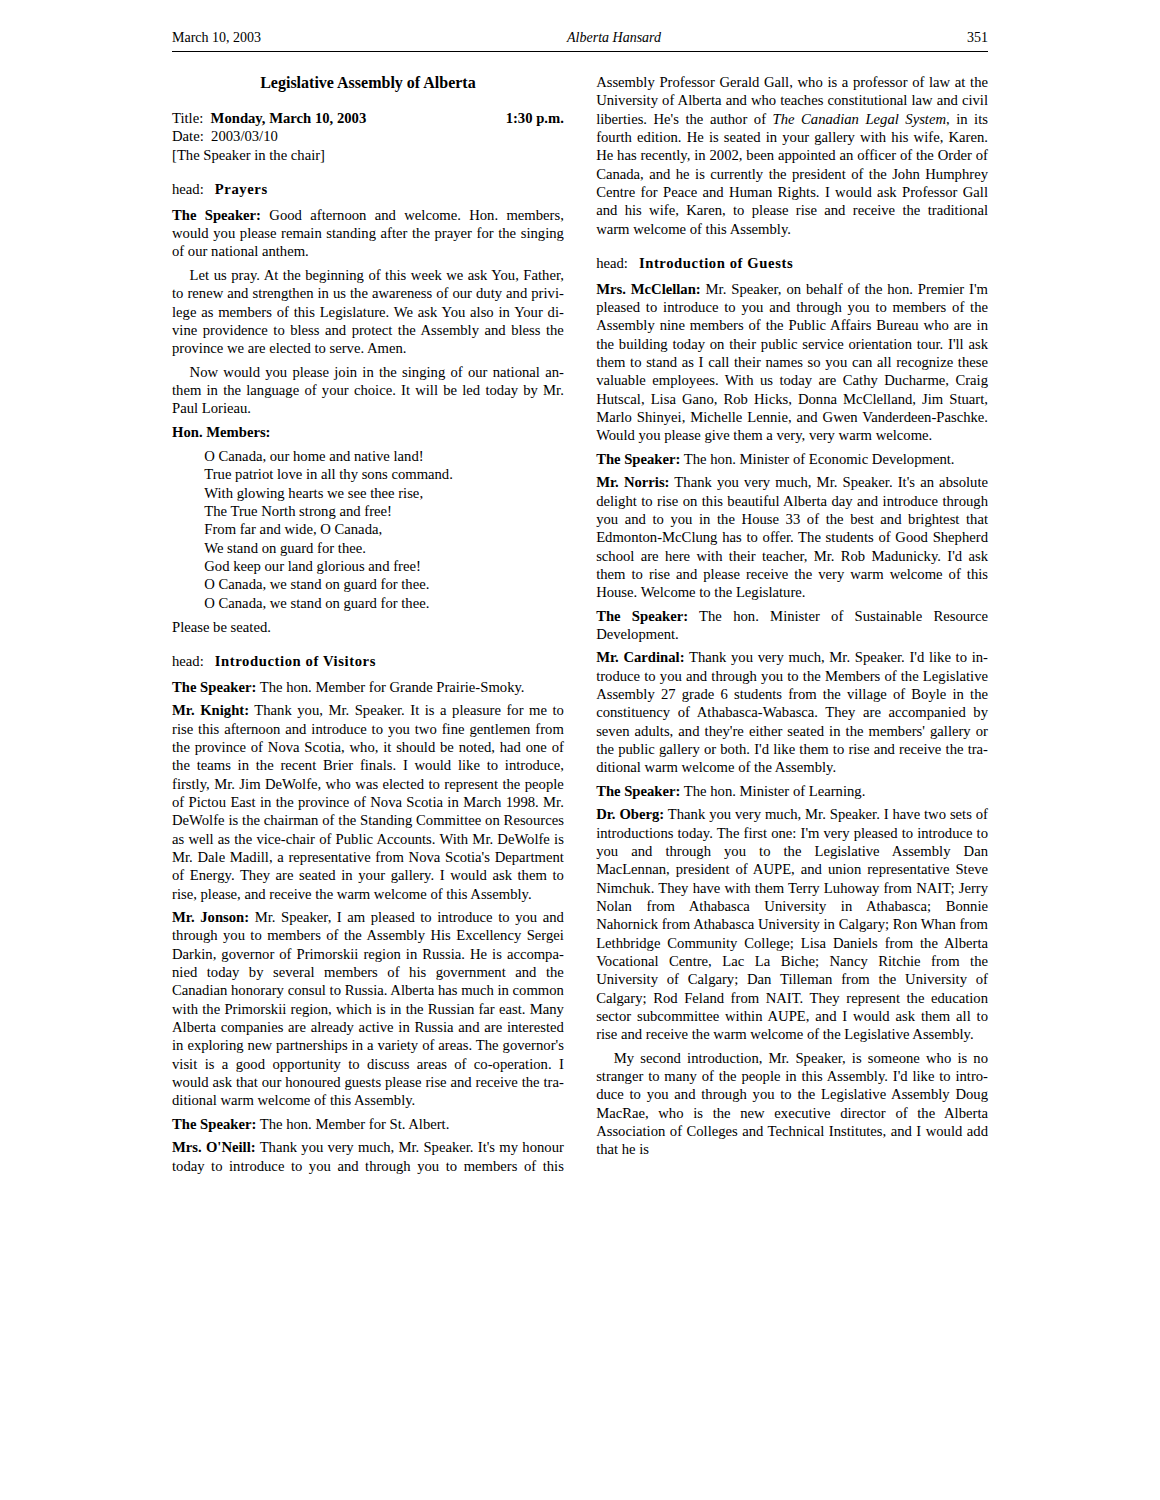March 10, 2003 Alberta Hansard 351
Legislative Assembly of Alberta
Title: Monday, March 10, 20031:30 p.m.
Date: 2003/03/10
[The Speaker in the chair]
head: Prayers
The Speaker: Good afternoon and welcome. Hon. members, would you please remain standing after the prayer for the singing of our national anthem.
Let us pray. At the beginning of this week we ask You, Father, to renew and strengthen in us the awareness of our duty and privilege as members of this Legislature. We ask You also in Your divine providence to bless and protect the Assembly and bless the province we are elected to serve. Amen.
Now would you please join in the singing of our national anthem in the language of your choice. It will be led today by Mr. Paul Lorieau.
Hon. Members:
O Canada, our home and native land!
True patriot love in all thy sons command.
With glowing hearts we see thee rise,
The True North strong and free!
From far and wide, O Canada,
We stand on guard for thee.
God keep our land glorious and free!
O Canada, we stand on guard for thee.
O Canada, we stand on guard for thee.
Please be seated.
head: Introduction of Visitors
The Speaker: The hon. Member for Grande Prairie-Smoky.
Mr. Knight: Thank you, Mr. Speaker. It is a pleasure for me to rise this afternoon and introduce to you two fine gentlemen from the province of Nova Scotia, who, it should be noted, had one of the teams in the recent Brier finals. I would like to introduce, firstly, Mr. Jim DeWolfe, who was elected to represent the people of Pictou East in the province of Nova Scotia in March 1998. Mr. DeWolfe is the chairman of the Standing Committee on Resources as well as the vice-chair of Public Accounts. With Mr. DeWolfe is Mr. Dale Madill, a representative from Nova Scotia's Department of Energy. They are seated in your gallery. I would ask them to rise, please, and receive the warm welcome of this Assembly.
Mr. Jonson: Mr. Speaker, I am pleased to introduce to you and through you to members of the Assembly His Excellency Sergei Darkin, governor of Primorskii region in Russia. He is accompanied today by several members of his government and the Canadian honorary consul to Russia. Alberta has much in common with the Primorskii region, which is in the Russian far east. Many Alberta companies are already active in Russia and are interested in exploring new partnerships in a variety of areas. The governor's visit is a good opportunity to discuss areas of co-operation. I would ask that our honoured guests please rise and receive the traditional warm welcome of this Assembly.
The Speaker: The hon. Member for St. Albert.
Mrs. O'Neill: Thank you very much, Mr. Speaker. It's my honour today to introduce to you and through you to members of this Assembly Professor Gerald Gall, who is a professor of law at the University of Alberta and who teaches constitutional law and civil liberties. He's the author of The Canadian Legal System, in its fourth edition. He is seated in your gallery with his wife, Karen. He has recently, in 2002, been appointed an officer of the Order of Canada, and he is currently the president of the John Humphrey Centre for Peace and Human Rights. I would ask Professor Gall and his wife, Karen, to please rise and receive the traditional warm welcome of this Assembly.
head: Introduction of Guests
Mrs. McClellan: Mr. Speaker, on behalf of the hon. Premier I'm pleased to introduce to you and through you to members of the Assembly nine members of the Public Affairs Bureau who are in the building today on their public service orientation tour. I'll ask them to stand as I call their names so you can all recognize these valuable employees. With us today are Cathy Ducharme, Craig Hutscal, Lisa Gano, Rob Hicks, Donna McClelland, Jim Stuart, Marlo Shinyei, Michelle Lennie, and Gwen Vanderdeen-Paschke. Would you please give them a very, very warm welcome.
The Speaker: The hon. Minister of Economic Development.
Mr. Norris: Thank you very much, Mr. Speaker. It's an absolute delight to rise on this beautiful Alberta day and introduce through you and to you in the House 33 of the best and brightest that Edmonton-McClung has to offer. The students of Good Shepherd school are here with their teacher, Mr. Rob Madunicky. I'd ask them to rise and please receive the very warm welcome of this House. Welcome to the Legislature.
The Speaker: The hon. Minister of Sustainable Resource Development.
Mr. Cardinal: Thank you very much, Mr. Speaker. I'd like to introduce to you and through you to the Members of the Legislative Assembly 27 grade 6 students from the village of Boyle in the constituency of Athabasca-Wabasca. They are accompanied by seven adults, and they're either seated in the members' gallery or the public gallery or both. I'd like them to rise and receive the traditional warm welcome of the Assembly.
The Speaker: The hon. Minister of Learning.
Dr. Oberg: Thank you very much, Mr. Speaker. I have two sets of introductions today. The first one: I'm very pleased to introduce to you and through you to the Legislative Assembly Dan MacLennan, president of AUPE, and union representative Steve Nimchuk. They have with them Terry Luhoway from NAIT; Jerry Nolan from Athabasca University in Athabasca; Bonnie Nahornick from Athabasca University in Calgary; Ron Whan from Lethbridge Community College; Lisa Daniels from the Alberta Vocational Centre, Lac La Biche; Nancy Ritchie from the University of Calgary; Dan Tilleman from the University of Calgary; Rod Feland from NAIT. They represent the education sector subcommittee within AUPE, and I would ask them all to rise and receive the warm welcome of the Legislative Assembly.
My second introduction, Mr. Speaker, is someone who is no stranger to many of the people in this Assembly. I'd like to introduce to you and through you to the Legislative Assembly Doug MacRae, who is the new executive director of the Alberta Association of Colleges and Technical Institutes, and I would add that he is